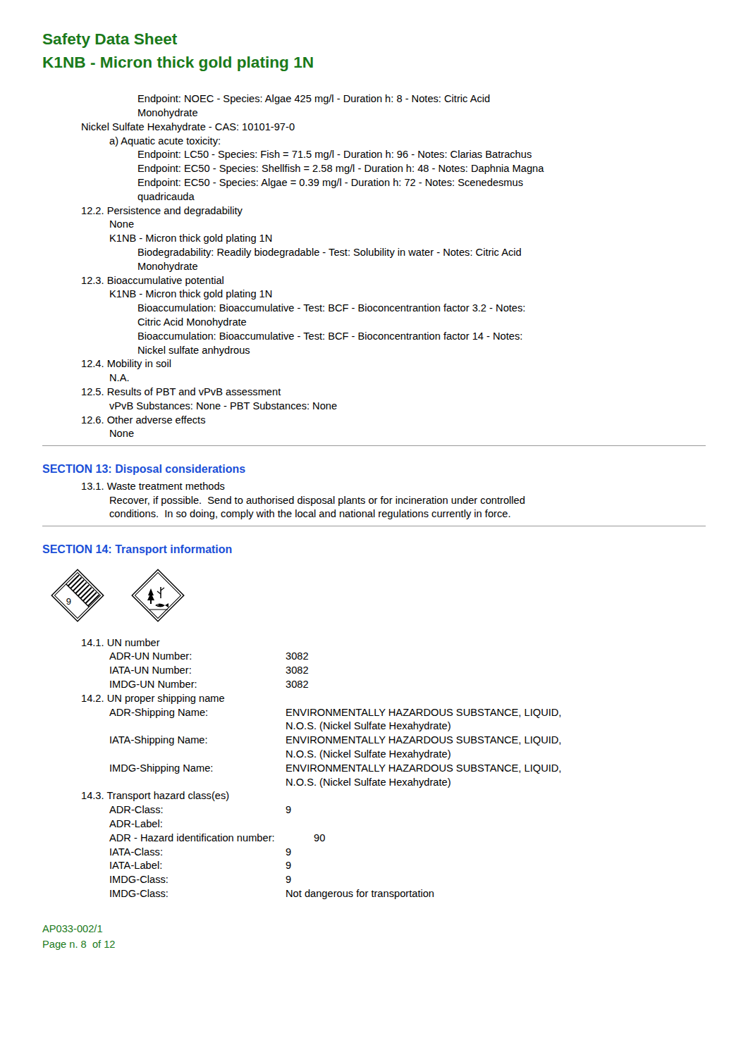Safety Data Sheet
K1NB - Micron thick gold plating 1N
Endpoint: NOEC - Species: Algae 425 mg/l - Duration h: 8 - Notes: Citric Acid
Monohydrate
Nickel Sulfate Hexahydrate - CAS: 10101-97-0
a) Aquatic acute toxicity:
Endpoint: LC50 - Species: Fish = 71.5 mg/l - Duration h: 96 - Notes: Clarias Batrachus
Endpoint: EC50 - Species: Shellfish = 2.58 mg/l - Duration h: 48 - Notes: Daphnia Magna
Endpoint: EC50 - Species: Algae = 0.39 mg/l - Duration h: 72 - Notes: Scenedesmus
quadricauda
12.2. Persistence and degradability
None
K1NB - Micron thick gold plating 1N
Biodegradability: Readily biodegradable - Test: Solubility in water - Notes: Citric Acid
Monohydrate
12.3. Bioaccumulative potential
K1NB - Micron thick gold plating 1N
Bioaccumulation: Bioaccumulative - Test: BCF - Bioconcentrantion factor 3.2 - Notes:
Citric Acid Monohydrate
Bioaccumulation: Bioaccumulative - Test: BCF - Bioconcentrantion factor 14 - Notes:
Nickel sulfate anhydrous
12.4. Mobility in soil
N.A.
12.5. Results of PBT and vPvB assessment
vPvB Substances: None - PBT Substances: None
12.6. Other adverse effects
None
SECTION 13: Disposal considerations
13.1. Waste treatment methods
Recover, if possible. Send to authorised disposal plants or for incineration under controlled
conditions. In so doing, comply with the local and national regulations currently in force.
SECTION 14: Transport information
9
14.1. UN number
ADR-UN Number: 3082
IATA-UN Number: 3082
IMDG-UN Number: 3082
14.2. UN proper shipping name
ADR-Shipping Name: ENVIRONMENTALLY HAZARDOUS SUBSTANCE, LIQUID,
N.O.S. (Nickel Sulfate Hexahydrate)
IATA-Shipping Name: ENVIRONMENTALLY HAZARDOUS SUBSTANCE, LIQUID,
N.O.S. (Nickel Sulfate Hexahydrate)
IMDG-Shipping Name: ENVIRONMENTALLY HAZARDOUS SUBSTANCE, LIQUID,
N.O.S. (Nickel Sulfate Hexahydrate)
14.3. Transport hazard class(es)
ADR-Class: 9
ADR-Label:
ADR - Hazard identification number: 90
IATA-Class: 9
IATA-Label: 9
IMDG-Class: 9
IMDG-Class: Not dangerous for transportation
AP033-002/1
Page n. 8 of 12